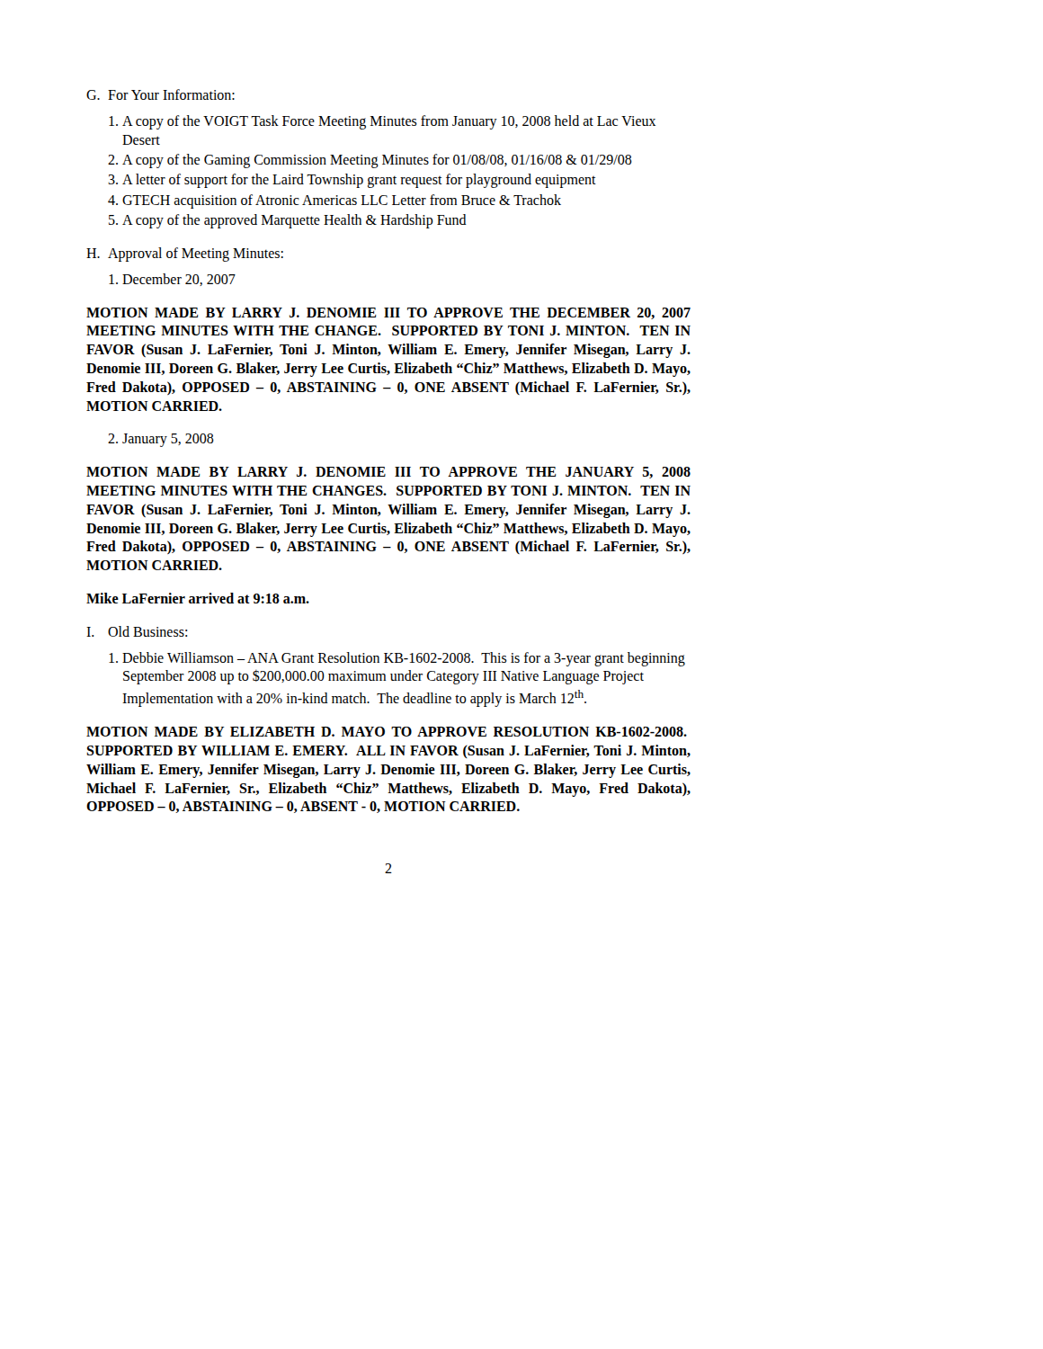G. For Your Information:
A copy of the VOIGT Task Force Meeting Minutes from January 10, 2008 held at Lac Vieux Desert
A copy of the Gaming Commission Meeting Minutes for 01/08/08, 01/16/08 & 01/29/08
A letter of support for the Laird Township grant request for playground equipment
GTECH acquisition of Atronic Americas LLC Letter from Bruce & Trachok
A copy of the approved Marquette Health & Hardship Fund
H. Approval of Meeting Minutes:
December 20, 2007
MOTION MADE BY LARRY J. DENOMIE III TO APPROVE THE DECEMBER 20, 2007 MEETING MINUTES WITH THE CHANGE. SUPPORTED BY TONI J. MINTON. TEN IN FAVOR (Susan J. LaFernier, Toni J. Minton, William E. Emery, Jennifer Misegan, Larry J. Denomie III, Doreen G. Blaker, Jerry Lee Curtis, Elizabeth “Chiz” Matthews, Elizabeth D. Mayo, Fred Dakota), OPPOSED – 0, ABSTAINING – 0, ONE ABSENT (Michael F. LaFernier, Sr.), MOTION CARRIED.
January 5, 2008
MOTION MADE BY LARRY J. DENOMIE III TO APPROVE THE JANUARY 5, 2008 MEETING MINUTES WITH THE CHANGES. SUPPORTED BY TONI J. MINTON. TEN IN FAVOR (Susan J. LaFernier, Toni J. Minton, William E. Emery, Jennifer Misegan, Larry J. Denomie III, Doreen G. Blaker, Jerry Lee Curtis, Elizabeth “Chiz” Matthews, Elizabeth D. Mayo, Fred Dakota), OPPOSED – 0, ABSTAINING – 0, ONE ABSENT (Michael F. LaFernier, Sr.), MOTION CARRIED.
Mike LaFernier arrived at 9:18 a.m.
I. Old Business:
Debbie Williamson – ANA Grant Resolution KB-1602-2008. This is for a 3-year grant beginning September 2008 up to $200,000.00 maximum under Category III Native Language Project Implementation with a 20% in-kind match. The deadline to apply is March 12th.
MOTION MADE BY ELIZABETH D. MAYO TO APPROVE RESOLUTION KB-1602-2008. SUPPORTED BY WILLIAM E. EMERY. ALL IN FAVOR (Susan J. LaFernier, Toni J. Minton, William E. Emery, Jennifer Misegan, Larry J. Denomie III, Doreen G. Blaker, Jerry Lee Curtis, Michael F. LaFernier, Sr., Elizabeth “Chiz” Matthews, Elizabeth D. Mayo, Fred Dakota), OPPOSED – 0, ABSTAINING – 0, ABSENT - 0, MOTION CARRIED.
2